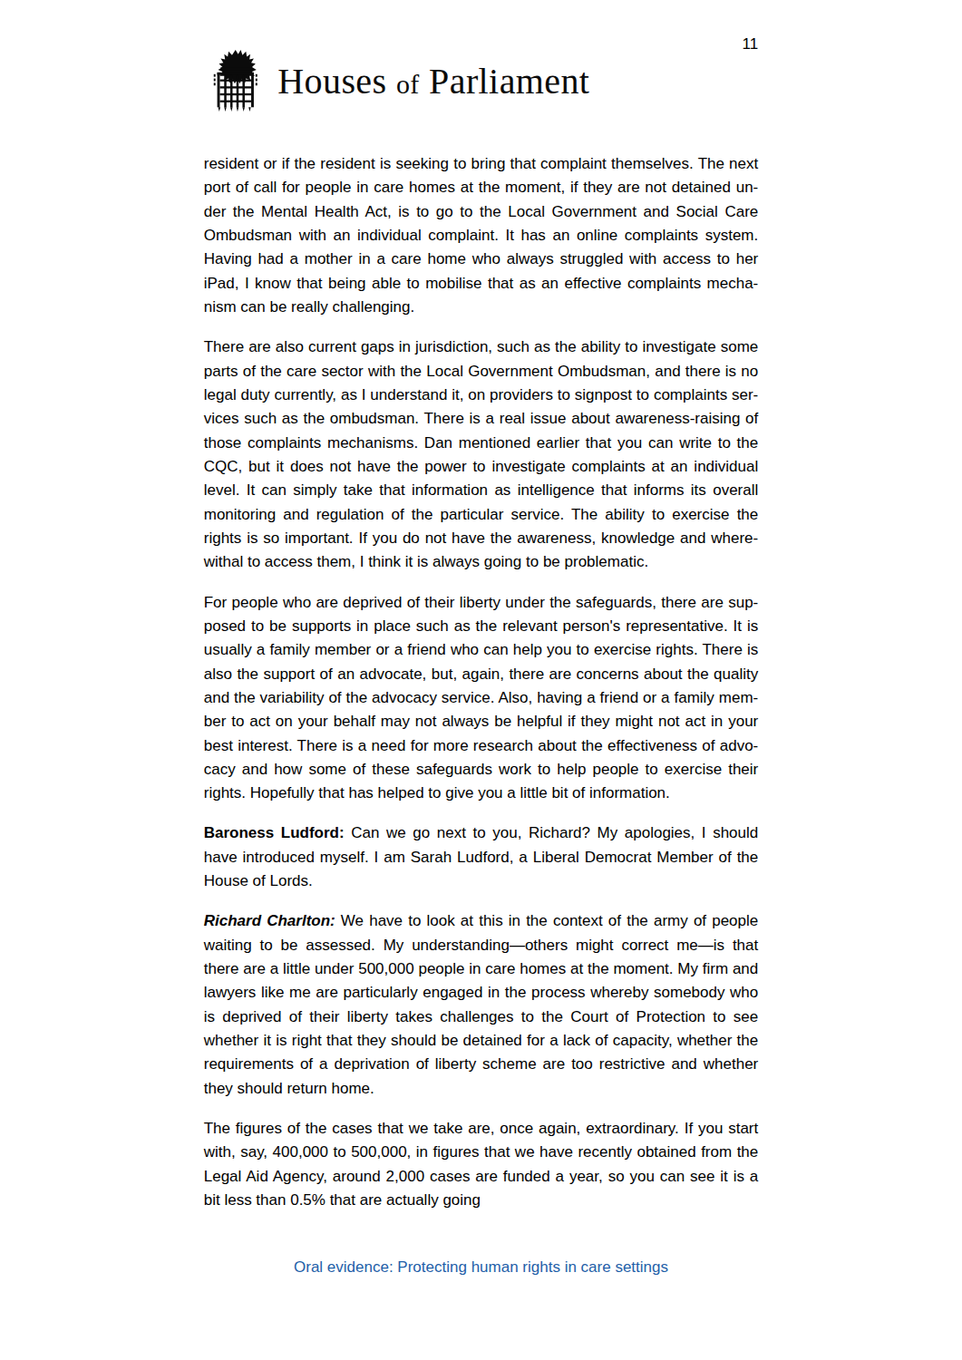11
Houses of Parliament
resident or if the resident is seeking to bring that complaint themselves. The next port of call for people in care homes at the moment, if they are not detained under the Mental Health Act, is to go to the Local Government and Social Care Ombudsman with an individual complaint. It has an online complaints system. Having had a mother in a care home who always struggled with access to her iPad, I know that being able to mobilise that as an effective complaints mechanism can be really challenging.
There are also current gaps in jurisdiction, such as the ability to investigate some parts of the care sector with the Local Government Ombudsman, and there is no legal duty currently, as I understand it, on providers to signpost to complaints services such as the ombudsman. There is a real issue about awareness-raising of those complaints mechanisms. Dan mentioned earlier that you can write to the CQC, but it does not have the power to investigate complaints at an individual level. It can simply take that information as intelligence that informs its overall monitoring and regulation of the particular service. The ability to exercise the rights is so important. If you do not have the awareness, knowledge and wherewithal to access them, I think it is always going to be problematic.
For people who are deprived of their liberty under the safeguards, there are supposed to be supports in place such as the relevant person's representative. It is usually a family member or a friend who can help you to exercise rights. There is also the support of an advocate, but, again, there are concerns about the quality and the variability of the advocacy service. Also, having a friend or a family member to act on your behalf may not always be helpful if they might not act in your best interest. There is a need for more research about the effectiveness of advocacy and how some of these safeguards work to help people to exercise their rights. Hopefully that has helped to give you a little bit of information.
Baroness Ludford: Can we go next to you, Richard? My apologies, I should have introduced myself. I am Sarah Ludford, a Liberal Democrat Member of the House of Lords.
Richard Charlton: We have to look at this in the context of the army of people waiting to be assessed. My understanding—others might correct me—is that there are a little under 500,000 people in care homes at the moment. My firm and lawyers like me are particularly engaged in the process whereby somebody who is deprived of their liberty takes challenges to the Court of Protection to see whether it is right that they should be detained for a lack of capacity, whether the requirements of a deprivation of liberty scheme are too restrictive and whether they should return home.
The figures of the cases that we take are, once again, extraordinary. If you start with, say, 400,000 to 500,000, in figures that we have recently obtained from the Legal Aid Agency, around 2,000 cases are funded a year, so you can see it is a bit less than 0.5% that are actually going
Oral evidence: Protecting human rights in care settings